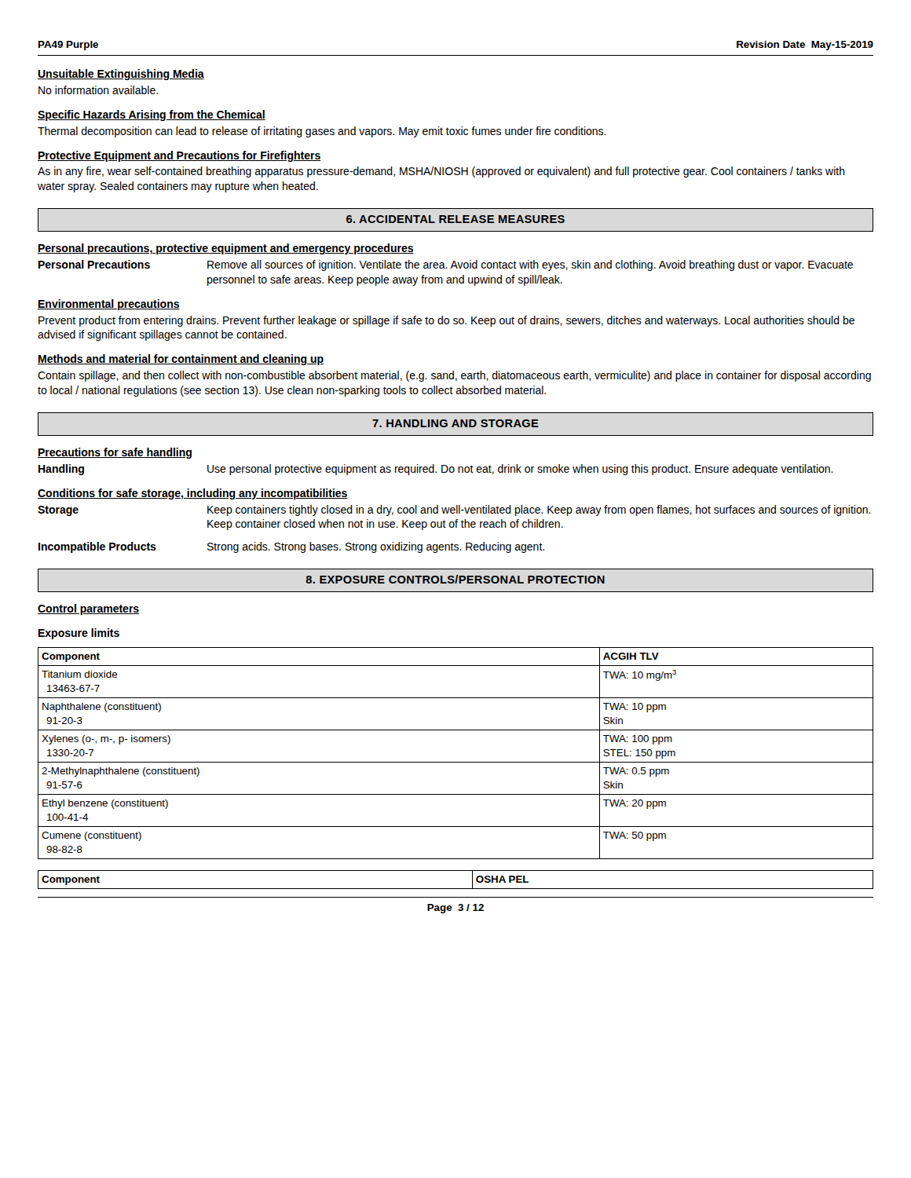PA49 Purple
Revision Date May-15-2019
Unsuitable Extinguishing Media
No information available.
Specific Hazards Arising from the Chemical
Thermal decomposition can lead to release of irritating gases and vapors. May emit toxic fumes under fire conditions.
Protective Equipment and Precautions for Firefighters
As in any fire, wear self-contained breathing apparatus pressure-demand, MSHA/NIOSH (approved or equivalent) and full protective gear. Cool containers / tanks with water spray. Sealed containers may rupture when heated.
6. ACCIDENTAL RELEASE MEASURES
Personal precautions, protective equipment and emergency procedures
Personal Precautions
Remove all sources of ignition. Ventilate the area. Avoid contact with eyes, skin and clothing. Avoid breathing dust or vapor. Evacuate personnel to safe areas. Keep people away from and upwind of spill/leak.
Environmental precautions
Prevent product from entering drains. Prevent further leakage or spillage if safe to do so. Keep out of drains, sewers, ditches and waterways. Local authorities should be advised if significant spillages cannot be contained.
Methods and material for containment and cleaning up
Contain spillage, and then collect with non-combustible absorbent material, (e.g. sand, earth, diatomaceous earth, vermiculite) and place in container for disposal according to local / national regulations (see section 13). Use clean non-sparking tools to collect absorbed material.
7. HANDLING AND STORAGE
Precautions for safe handling
Handling
Use personal protective equipment as required. Do not eat, drink or smoke when using this product. Ensure adequate ventilation.
Conditions for safe storage, including any incompatibilities
Storage
Keep containers tightly closed in a dry, cool and well-ventilated place. Keep away from open flames, hot surfaces and sources of ignition. Keep container closed when not in use. Keep out of the reach of children.
Incompatible Products
Strong acids. Strong bases. Strong oxidizing agents. Reducing agent.
8. EXPOSURE CONTROLS/PERSONAL PROTECTION
Control parameters
Exposure limits
| Component | ACGIH TLV |
| --- | --- |
| Titanium dioxide 13463-67-7 | TWA: 10 mg/m 3 |
| Naphthalene (constituent) 91-20-3 | TWA: 10 ppm Skin |
| Xylenes (o-, m-, p- isomers) 1330-20-7 | TWA: 100 ppm STEL: 150 ppm |
| 2-Methylnaphthalene (constituent) 91-57-6 | TWA: 0.5 ppm Skin |
| Ethyl benzene (constituent) 100-41-4 | TWA: 20 ppm |
| Cumene (constituent) 98-82-8 | TWA: 50 ppm |
| Component | OSHA PEL |
| --- | --- |
Page 3 / 12